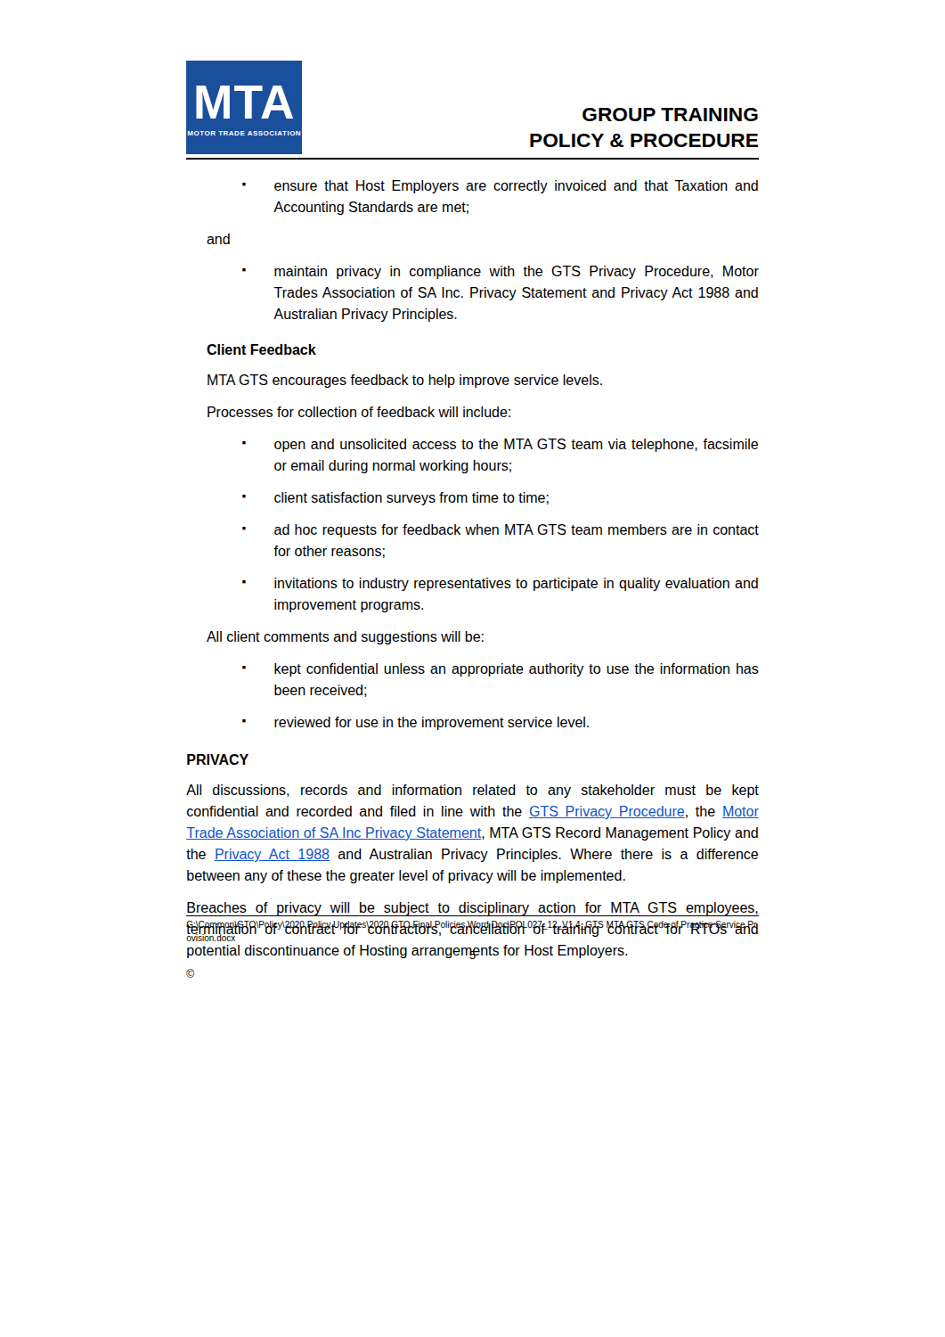MTA Motor Trade Association
GROUP TRAINING
POLICY & PROCEDURE
ensure that Host Employers are correctly invoiced and that Taxation and Accounting Standards are met;
and
maintain privacy in compliance with the GTS Privacy Procedure, Motor Trades Association of SA Inc. Privacy Statement and Privacy Act 1988 and Australian Privacy Principles.
Client Feedback
MTA GTS encourages feedback to help improve service levels.
Processes for collection of feedback will include:
open and unsolicited access to the MTA GTS team via telephone, facsimile or email during normal working hours;
client satisfaction surveys from time to time;
ad hoc requests for feedback when MTA GTS team members are in contact for other reasons;
invitations to industry representatives to participate in quality evaluation and improvement programs.
All client comments and suggestions will be:
kept confidential unless an appropriate authority to use the information has been received;
reviewed for use in the improvement service level.
PRIVACY
All discussions, records and information related to any stakeholder must be kept confidential and recorded and filed in line with the GTS Privacy Procedure, the Motor Trade Association of SA Inc Privacy Statement, MTA GTS Record Management Policy and the Privacy Act 1988 and Australian Privacy Principles. Where there is a difference between any of these the greater level of privacy will be implemented.
Breaches of privacy will be subject to disciplinary action for MTA GTS employees, termination of contract for contractors, cancellation of training contract for RTOs and potential discontinuance of Hosting arrangements for Host Employers.
G:\Common\GTO\Policy\2020 Policy Updates\2020 GTO Final Policies Word Doc\POL027_12_V1 4_GTS MTA GTS Code of Practice Service Provision.docx
5
©